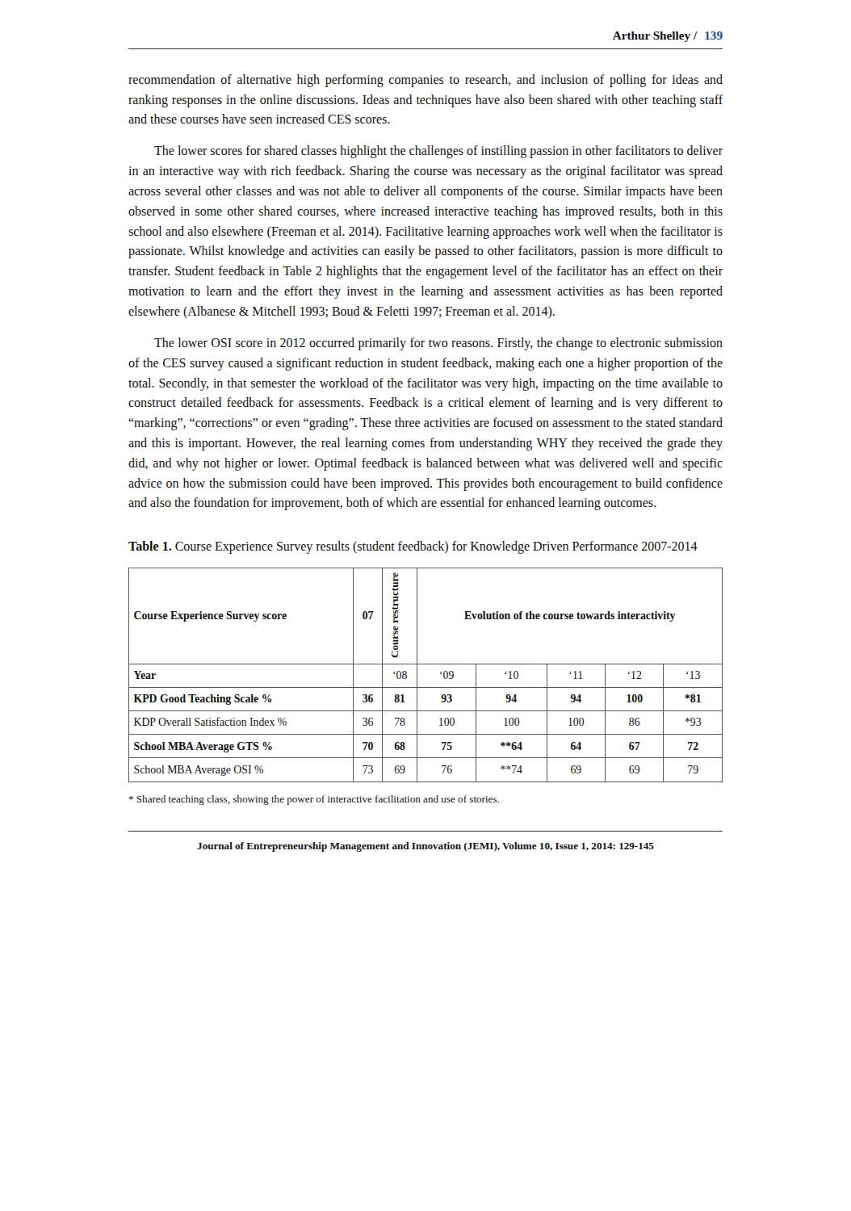Arthur Shelley /139
recommendation of alternative high performing companies to research, and inclusion of polling for ideas and ranking responses in the online discussions. Ideas and techniques have also been shared with other teaching staff and these courses have seen increased CES scores.
The lower scores for shared classes highlight the challenges of instilling passion in other facilitators to deliver in an interactive way with rich feedback. Sharing the course was necessary as the original facilitator was spread across several other classes and was not able to deliver all components of the course. Similar impacts have been observed in some other shared courses, where increased interactive teaching has improved results, both in this school and also elsewhere (Freeman et al. 2014). Facilitative learning approaches work well when the facilitator is passionate. Whilst knowledge and activities can easily be passed to other facilitators, passion is more difficult to transfer. Student feedback in Table 2 highlights that the engagement level of the facilitator has an effect on their motivation to learn and the effort they invest in the learning and assessment activities as has been reported elsewhere (Albanese & Mitchell 1993; Boud & Feletti 1997; Freeman et al. 2014).
The lower OSI score in 2012 occurred primarily for two reasons. Firstly, the change to electronic submission of the CES survey caused a significant reduction in student feedback, making each one a higher proportion of the total. Secondly, in that semester the workload of the facilitator was very high, impacting on the time available to construct detailed feedback for assessments. Feedback is a critical element of learning and is very different to “marking”, “corrections” or even “grading”. These three activities are focused on assessment to the stated standard and this is important. However, the real learning comes from understanding WHY they received the grade they did, and why not higher or lower. Optimal feedback is balanced between what was delivered well and specific advice on how the submission could have been improved. This provides both encouragement to build confidence and also the foundation for improvement, both of which are essential for enhanced learning outcomes.
Table 1. Course Experience Survey results (student feedback) for Knowledge Driven Performance 2007-2014
| Course Experience Survey score | 07 | Course restructure | Evolution of the course towards interactivity |
| --- | --- | --- | --- |
| Year | | ‘08 | ‘09 | ‘10 | ‘11 | ‘12 | ‘13 |
| KPD Good Teaching Scale % | 36 | 81 | 93 | 94 | 94 | 100 | *81 |
| KDP Overall Satisfaction Index % | 36 | 78 | 100 | 100 | 100 | 86 | *93 |
| School MBA Average GTS % | 70 | 68 | 75 | **64 | 64 | 67 | 72 |
| School MBA Average OSI % | 73 | 69 | 76 | **74 | 69 | 69 | 79 |
* Shared teaching class, showing the power of interactive facilitation and use of stories.
Journal of Entrepreneurship Management and Innovation (JEMI), Volume 10, Issue 1, 2014: 129-145